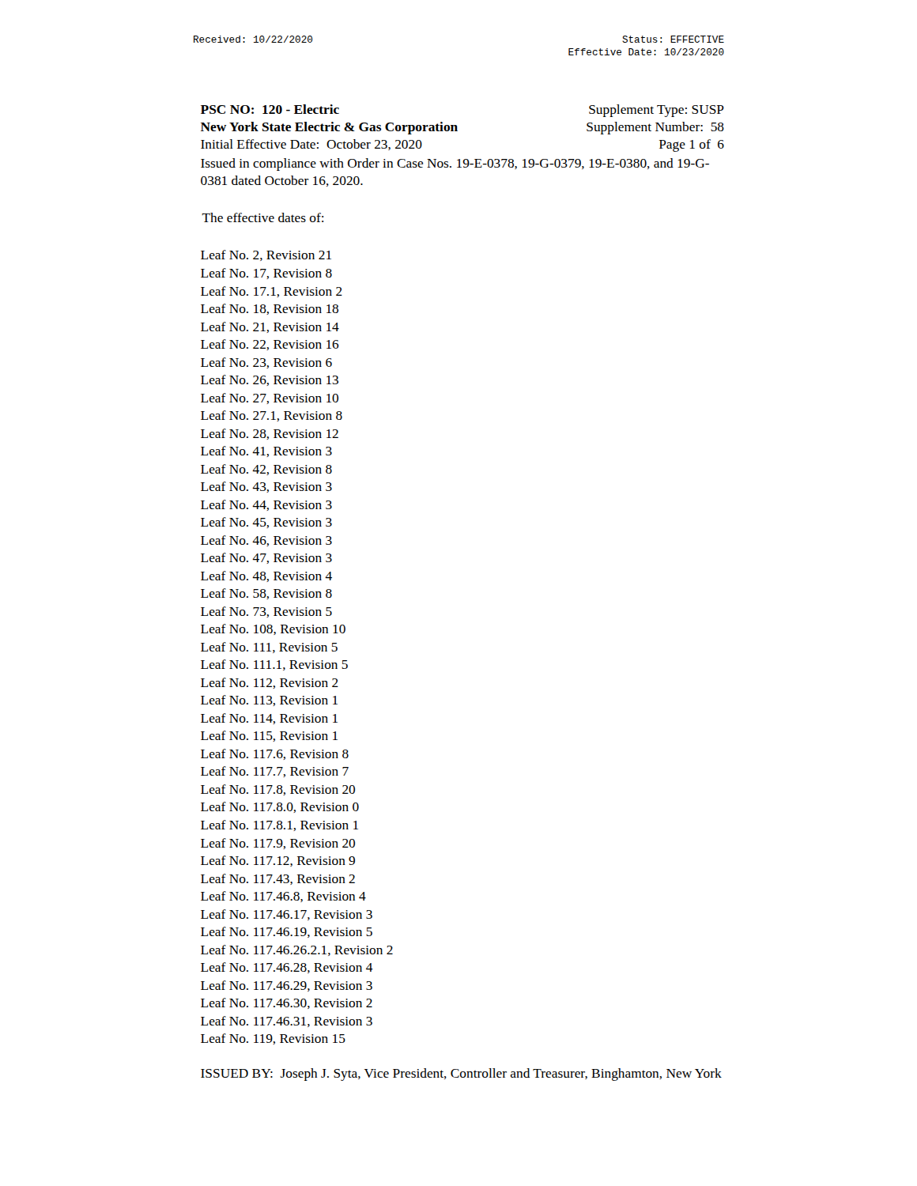Received: 10/22/2020
Status: EFFECTIVE
Effective Date: 10/23/2020
PSC NO: 120 - Electric
Supplement Type: SUSP
New York State Electric & Gas Corporation
Supplement Number: 58
Initial Effective Date: October 23, 2020
Page 1 of 6
Issued in compliance with Order in Case Nos. 19-E-0378, 19-G-0379, 19-E-0380, and 19-G-0381 dated October 16, 2020.
The effective dates of:
Leaf No. 2, Revision 21
Leaf No. 17, Revision 8
Leaf No. 17.1, Revision 2
Leaf No. 18, Revision 18
Leaf No. 21, Revision 14
Leaf No. 22, Revision 16
Leaf No. 23, Revision 6
Leaf No. 26, Revision 13
Leaf No. 27, Revision 10
Leaf No. 27.1, Revision 8
Leaf No. 28, Revision 12
Leaf No. 41, Revision 3
Leaf No. 42, Revision 8
Leaf No. 43, Revision 3
Leaf No. 44, Revision 3
Leaf No. 45, Revision 3
Leaf No. 46, Revision 3
Leaf No. 47, Revision 3
Leaf No. 48, Revision 4
Leaf No. 58, Revision 8
Leaf No. 73, Revision 5
Leaf No. 108, Revision 10
Leaf No. 111, Revision 5
Leaf No. 111.1, Revision 5
Leaf No. 112, Revision 2
Leaf No. 113, Revision 1
Leaf No. 114, Revision 1
Leaf No. 115, Revision 1
Leaf No. 117.6, Revision 8
Leaf No. 117.7, Revision 7
Leaf No. 117.8, Revision 20
Leaf No. 117.8.0, Revision 0
Leaf No. 117.8.1, Revision 1
Leaf No. 117.9, Revision 20
Leaf No. 117.12, Revision 9
Leaf No. 117.43, Revision 2
Leaf No. 117.46.8, Revision 4
Leaf No. 117.46.17, Revision 3
Leaf No. 117.46.19, Revision 5
Leaf No. 117.46.26.2.1, Revision 2
Leaf No. 117.46.28, Revision 4
Leaf No. 117.46.29, Revision 3
Leaf No. 117.46.30, Revision 2
Leaf No. 117.46.31, Revision 3
Leaf No. 119, Revision 15
ISSUED BY: Joseph J. Syta, Vice President, Controller and Treasurer, Binghamton, New York